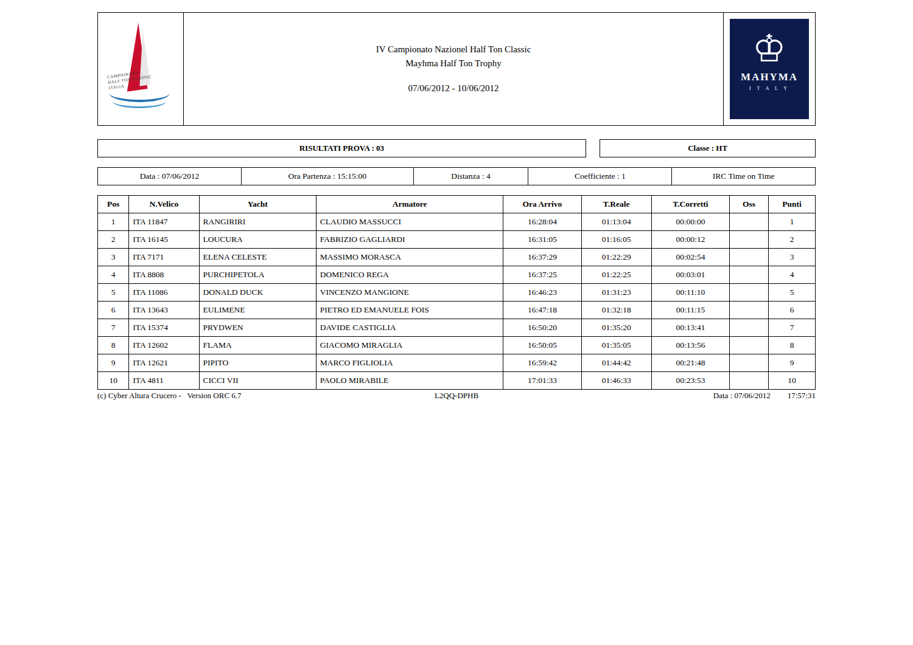| CAMPIONATO HALF TON CLASSIC ITALIA | IV Campionato Nazionel Half Ton Classic Mayhma Half Ton Trophy 07/06/2012 - 10/06/2012 | ♔ MAHYMA I T A L Y |
| RISULTATI PROVA : 03 | | Classe : HT |
| Data : 07/06/2012 | Ora Partenza : 15:15:00 | Distanza : 4 | Coefficiente : 1 | IRC Time on Time |
| Pos | N.Velico | Yacht | Armatore | Ora Arrivo | T.Reale | T.Corretti | Oss | Punti |
| --- | --- | --- | --- | --- | --- | --- | --- | --- |
| 1 | ITA 11847 | RANGIRIRI | CLAUDIO MASSUCCI | 16:28:04 | 01:13:04 | 00:00:00 | | 1 |
| 2 | ITA 16145 | LOUCURA | FABRIZIO GAGLIARDI | 16:31:05 | 01:16:05 | 00:00:12 | | 2 |
| 3 | ITA 7171 | ELENA CELESTE | MASSIMO MORASCA | 16:37:29 | 01:22:29 | 00:02:54 | | 3 |
| 4 | ITA 8808 | PURCHIPETOLA | DOMENICO REGA | 16:37:25 | 01:22:25 | 00:03:01 | | 4 |
| 5 | ITA 11086 | DONALD DUCK | VINCENZO MANGIONE | 16:46:23 | 01:31:23 | 00:11:10 | | 5 |
| 6 | ITA 13643 | EULIMENE | PIETRO ED EMANUELE FOIS | 16:47:18 | 01:32:18 | 00:11:15 | | 6 |
| 7 | ITA 15374 | PRYDWEN | DAVIDE CASTIGLIA | 16:50:20 | 01:35:20 | 00:13:41 | | 7 |
| 8 | ITA 12602 | FLAMA | GIACOMO MIRAGLIA | 16:50:05 | 01:35:05 | 00:13:56 | | 8 |
| 9 | ITA 12621 | PIPITO | MARCO FIGLIOLIA | 16:59:42 | 01:44:42 | 00:21:48 | | 9 |
| 10 | ITA 4811 | CICCI VII | PAOLO MIRABILE | 17:01:33 | 01:46:33 | 00:23:53 | | 10 |
(c) Cyber Altura Crucero - Version ORC 6.7
L2QQ-DPHB
Data : 07/06/201217:57:31